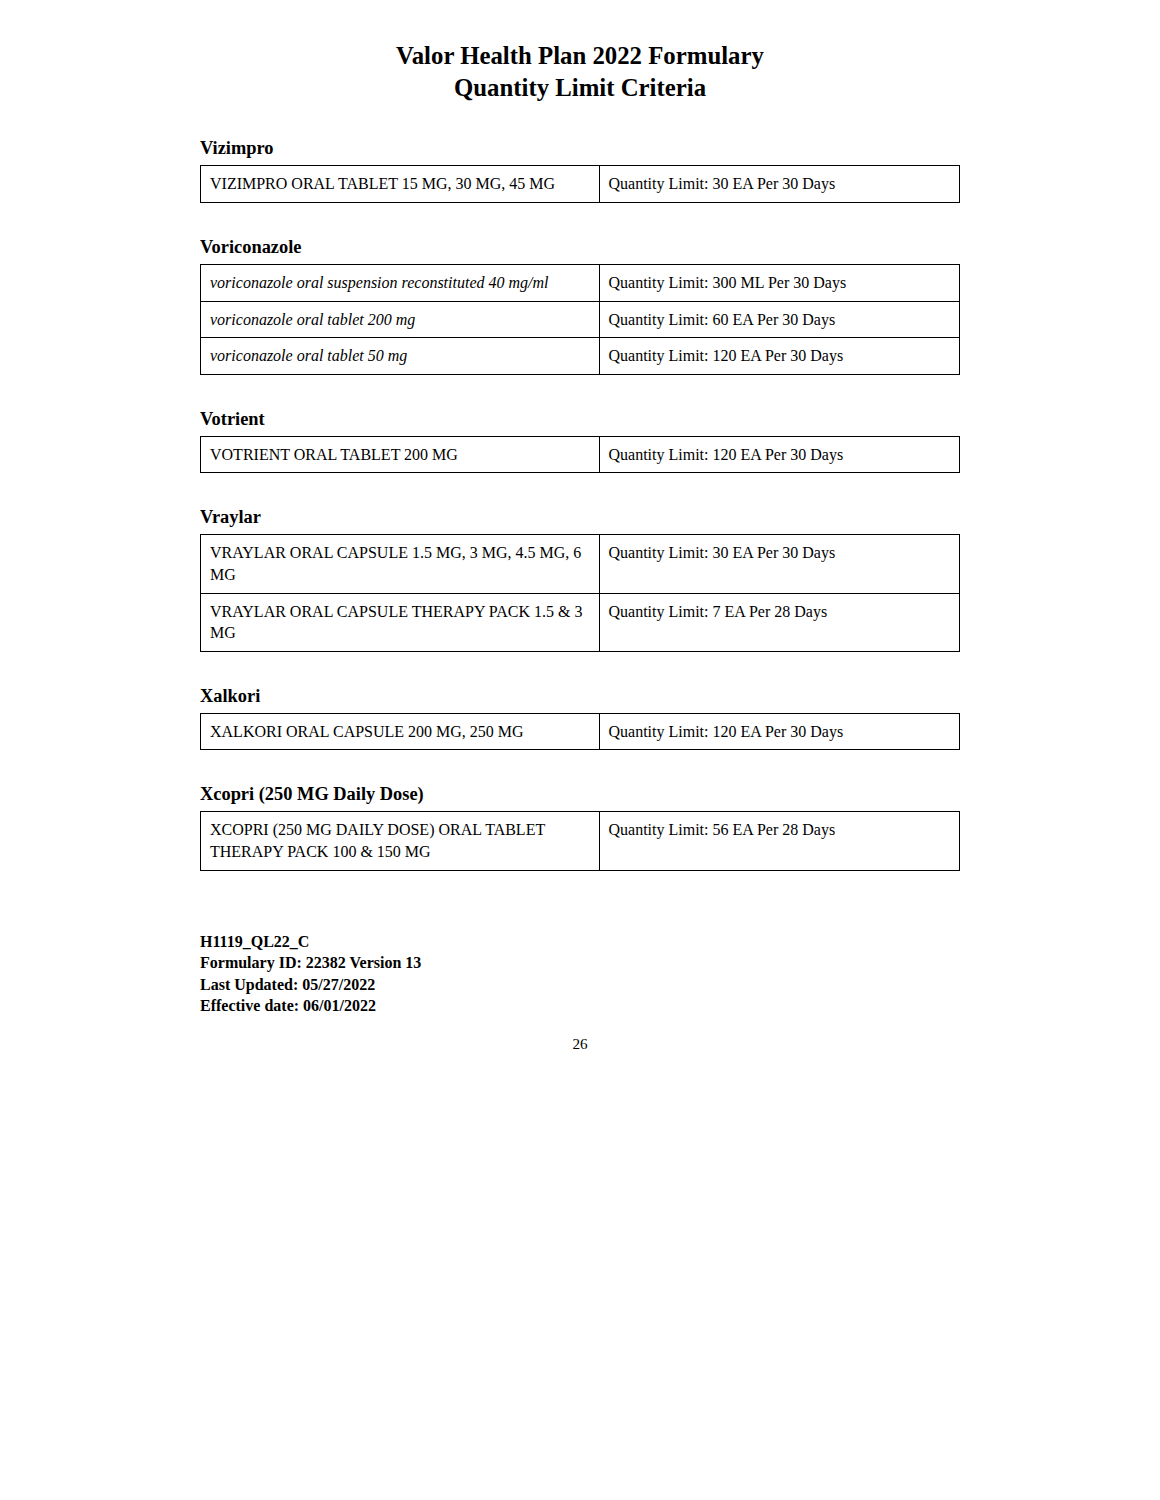Valor Health Plan 2022 FormularyQuantity Limit Criteria
Vizimpro
| VIZIMPRO ORAL TABLET 15 MG, 30 MG, 45 MG | Quantity Limit: 30 EA Per 30 Days |
Voriconazole
| voriconazole oral suspension reconstituted 40 mg/ml | Quantity Limit: 300 ML Per 30 Days |
| voriconazole oral tablet 200 mg | Quantity Limit: 60 EA Per 30 Days |
| voriconazole oral tablet 50 mg | Quantity Limit: 120 EA Per 30 Days |
Votrient
| VOTRIENT ORAL TABLET 200 MG | Quantity Limit: 120 EA Per 30 Days |
Vraylar
| VRAYLAR ORAL CAPSULE 1.5 MG, 3 MG, 4.5 MG, 6 MG | Quantity Limit: 30 EA Per 30 Days |
| VRAYLAR ORAL CAPSULE THERAPY PACK 1.5 & 3 MG | Quantity Limit: 7 EA Per 28 Days |
Xalkori
| XALKORI ORAL CAPSULE 200 MG, 250 MG | Quantity Limit: 120 EA Per 30 Days |
Xcopri (250 MG Daily Dose)
| XCOPRI (250 MG DAILY DOSE) ORAL TABLET THERAPY PACK 100 & 150 MG | Quantity Limit: 56 EA Per 28 Days |
H1119_QL22_C
Formulary ID: 22382 Version 13
Last Updated: 05/27/2022
Effective date: 06/01/2022
26